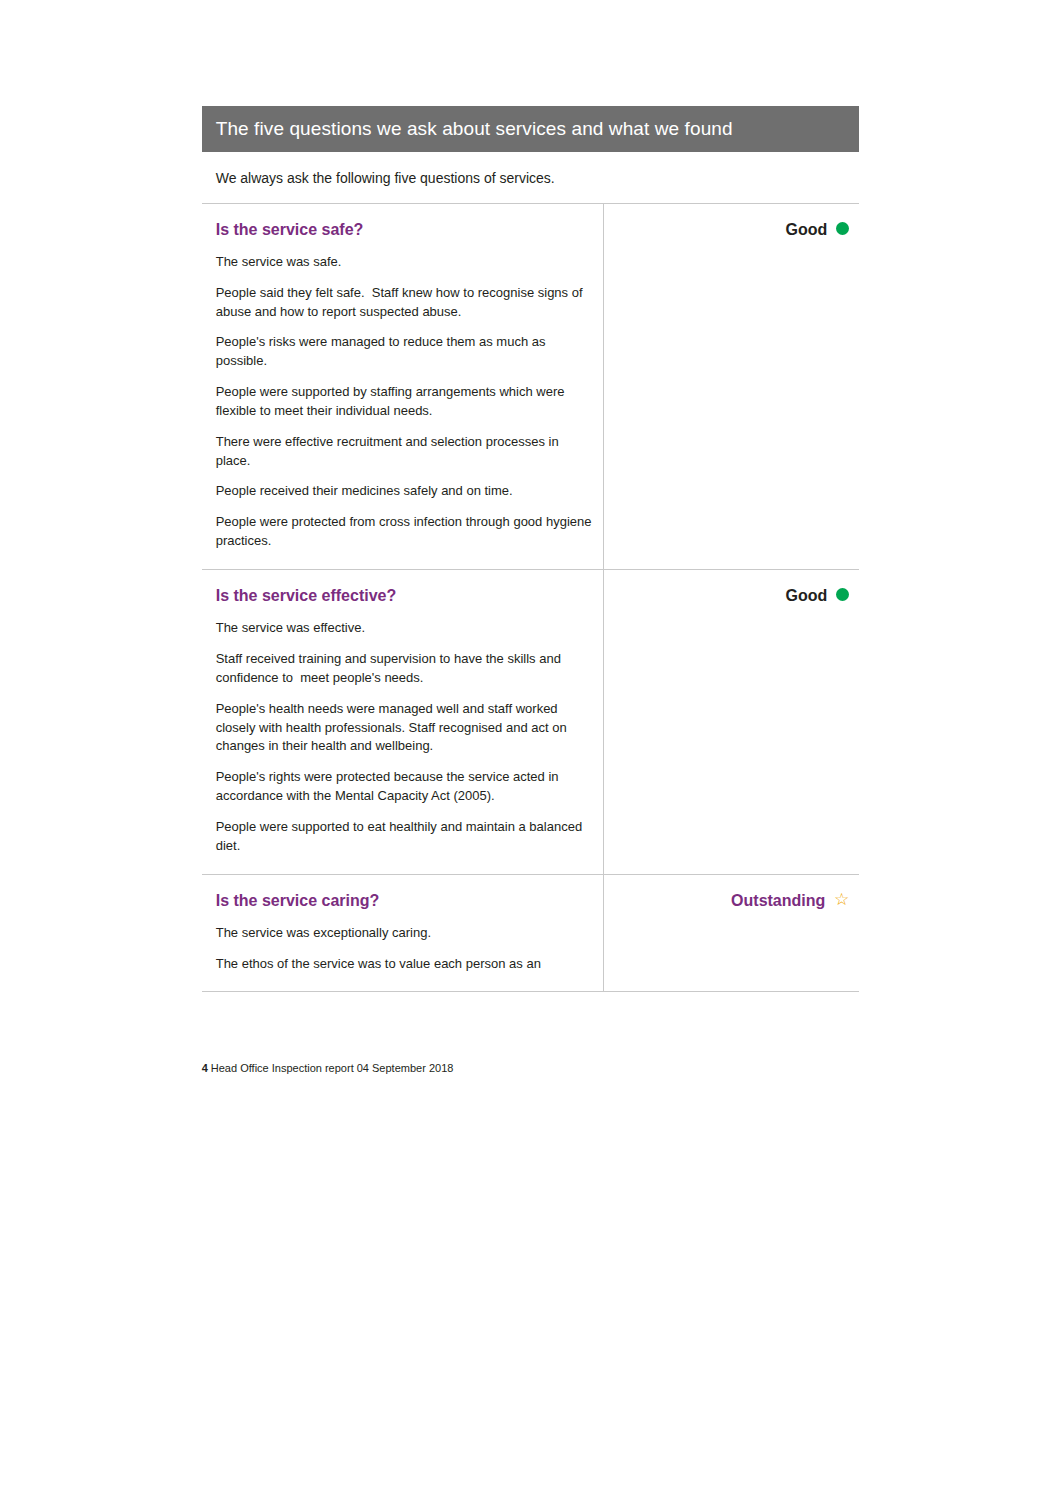The five questions we ask about services and what we found
We always ask the following five questions of services.
| Is the service safe? The service was safe. People said they felt safe. Staff knew how to recognise signs of abuse and how to report suspected abuse. People's risks were managed to reduce them as much as possible. People were supported by staffing arrangements which were flexible to meet their individual needs. There were effective recruitment and selection processes in place. People received their medicines safely and on time. People were protected from cross infection through good hygiene practices. | Good |
| Is the service effective? The service was effective. Staff received training and supervision to have the skills and confidence to meet people's needs. People's health needs were managed well and staff worked closely with health professionals. Staff recognised and act on changes in their health and wellbeing. People's rights were protected because the service acted in accordance with the Mental Capacity Act (2005). People were supported to eat healthily and maintain a balanced diet. | Good |
| Is the service caring? The service was exceptionally caring. The ethos of the service was to value each person as an | Outstanding ☆ |
4 Head Office Inspection report 04 September 2018